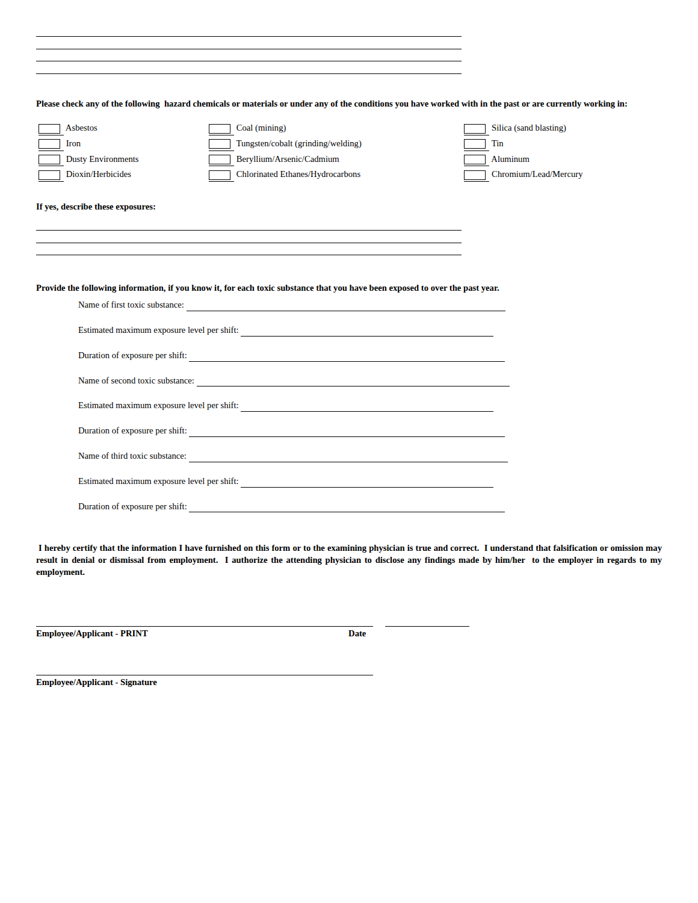Please check any of the following hazard chemicals or materials or under any of the conditions you have worked with in the past or are currently working in:
| Asbestos | Coal (mining) | Silica (sand blasting) |
| Iron | Tungsten/cobalt (grinding/welding) | Tin |
| Dusty Environments | Beryllium/Arsenic/Cadmium | Aluminum |
| Dioxin/Herbicides | Chlorinated Ethanes/Hydrocarbons | Chromium/Lead/Mercury |
If yes, describe these exposures:
Provide the following information, if you know it, for each toxic substance that you have been exposed to over the past year.
Name of first toxic substance:
Estimated maximum exposure level per shift:
Duration of exposure per shift:
Name of second toxic substance:
Estimated maximum exposure level per shift:
Duration of exposure per shift:
Name of third toxic substance:
Estimated maximum exposure level per shift:
Duration of exposure per shift:
I hereby certify that the information I have furnished on this form or to the examining physician is true and correct. I understand that falsification or omission may result in denial or dismissal from employment. I authorize the attending physician to disclose any findings made by him/her to the employer in regards to my employment.
Employee/Applicant - PRINT Date
Employee/Applicant - Signature